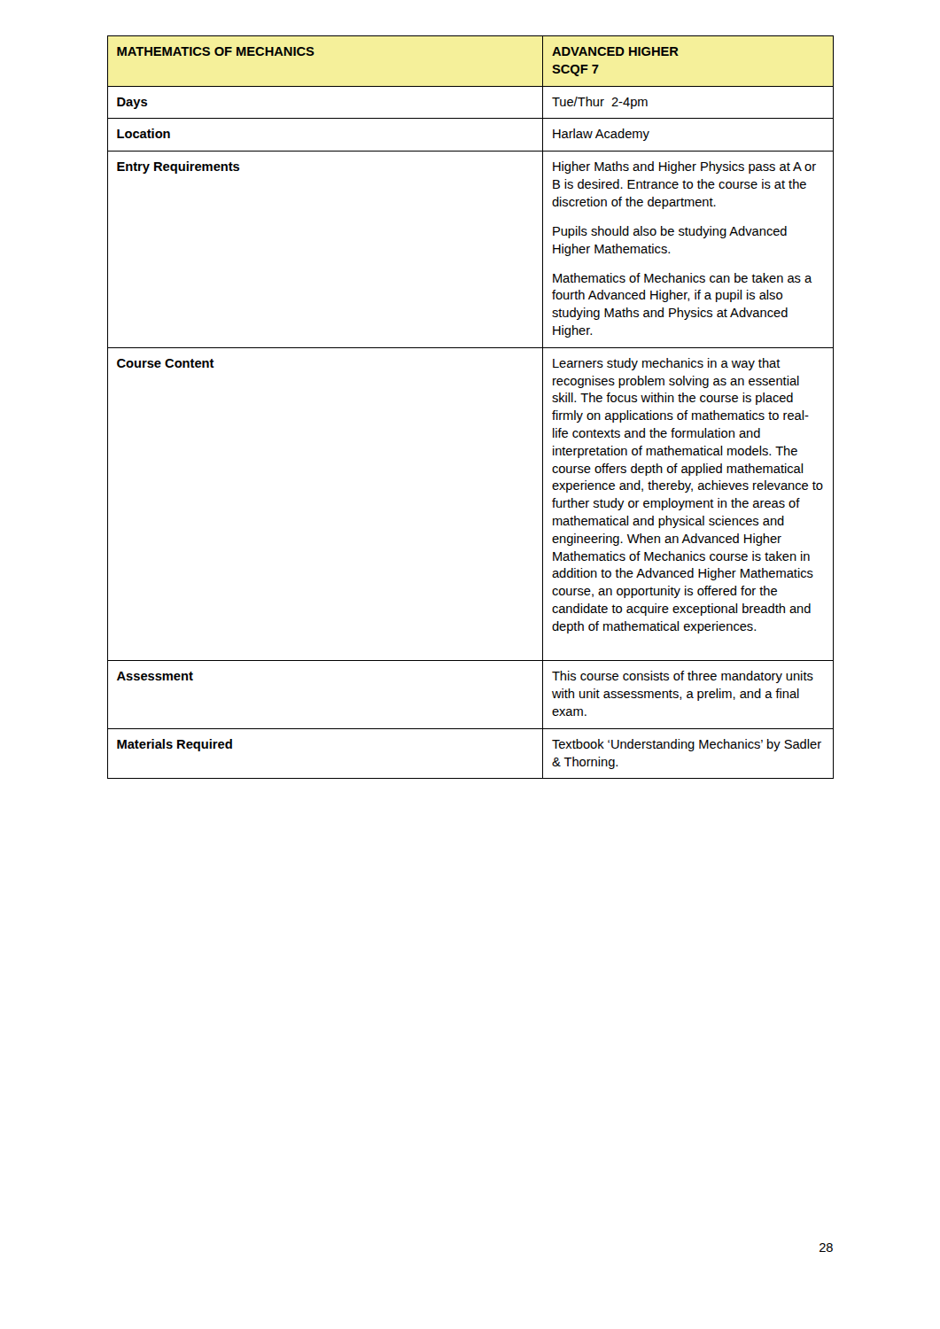| MATHEMATICS OF MECHANICS | ADVANCED HIGHER SCQF 7 |
| --- | --- |
| Days | Tue/Thur 2-4pm |
| Location | Harlaw Academy |
| Entry Requirements | Higher Maths and Higher Physics pass at A or B is desired. Entrance to the course is at the discretion of the department. Pupils should also be studying Advanced Higher Mathematics. Mathematics of Mechanics can be taken as a fourth Advanced Higher, if a pupil is also studying Maths and Physics at Advanced Higher. |
| Course Content | Learners study mechanics in a way that recognises problem solving as an essential skill. The focus within the course is placed firmly on applications of mathematics to real-life contexts and the formulation and interpretation of mathematical models. The course offers depth of applied mathematical experience and, thereby, achieves relevance to further study or employment in the areas of mathematical and physical sciences and engineering. When an Advanced Higher Mathematics of Mechanics course is taken in addition to the Advanced Higher Mathematics course, an opportunity is offered for the candidate to acquire exceptional breadth and depth of mathematical experiences. |
| Assessment | This course consists of three mandatory units with unit assessments, a prelim, and a final exam. |
| Materials Required | Textbook ‘Understanding Mechanics’ by Sadler & Thorning. |
28